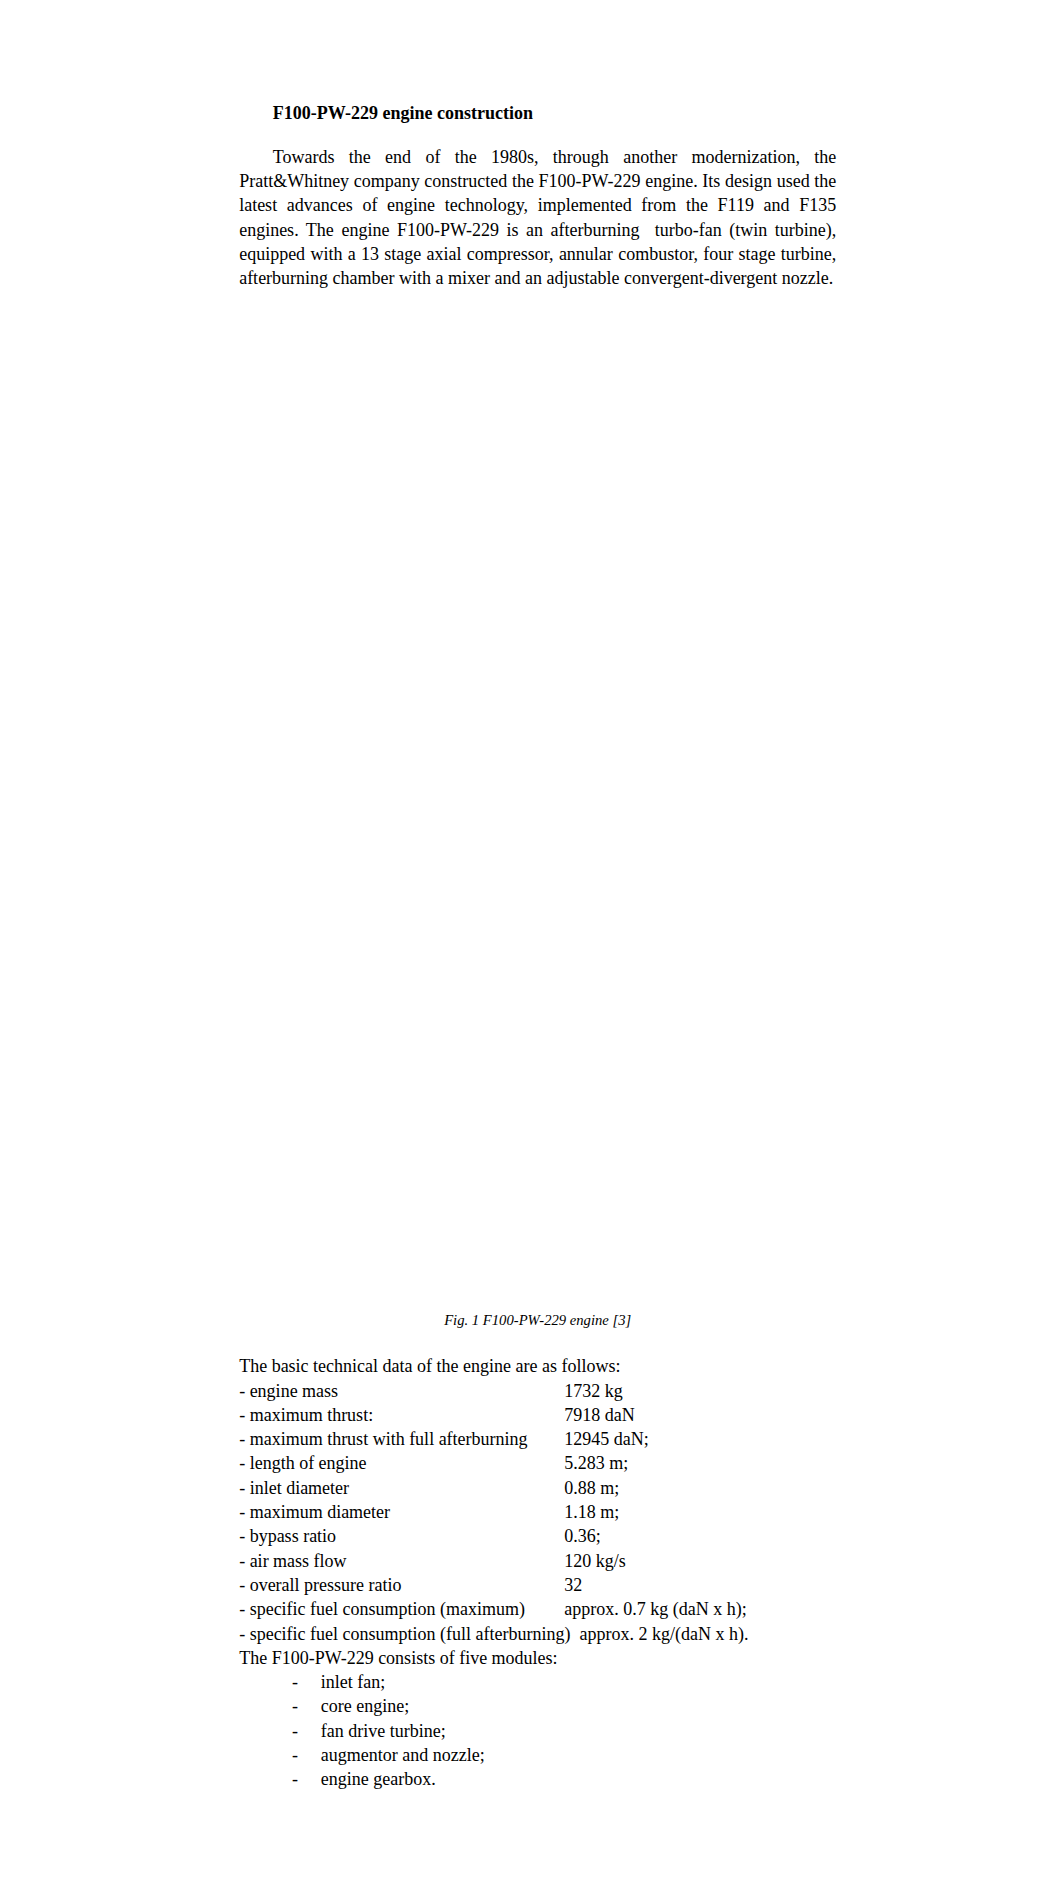F100-PW-229 engine construction
Towards the end of the 1980s, through another modernization, the Pratt&Whitney company constructed the F100-PW-229 engine. Its design used the latest advances of engine technology, implemented from the F119 and F135 engines. The engine F100-PW-229 is an afterburning turbo-fan (twin turbine), equipped with a 13 stage axial compressor, annular combustor, four stage turbine, afterburning chamber with a mixer and an adjustable convergent-divergent nozzle.
Fig. 1 F100-PW-229 engine [3]
The basic technical data of the engine are as follows:
| - engine mass | 1732 kg |
| - maximum thrust: | 7918 daN |
| - maximum thrust with full afterburning | 12945 daN; |
| - length of engine | 5.283 m; |
| - inlet diameter | 0.88 m; |
| - maximum diameter | 1.18 m; |
| - bypass ratio | 0.36; |
| - air mass flow | 120 kg/s |
| - overall pressure ratio | 32 |
| - specific fuel consumption (maximum) | approx. 0.7 kg (daN x h); |
| - specific fuel consumption (full afterburning) approx. 2 kg/(daN x h). |
The F100-PW-229 consists of five modules:
inlet fan;
core engine;
fan drive turbine;
augmentor and nozzle;
engine gearbox.